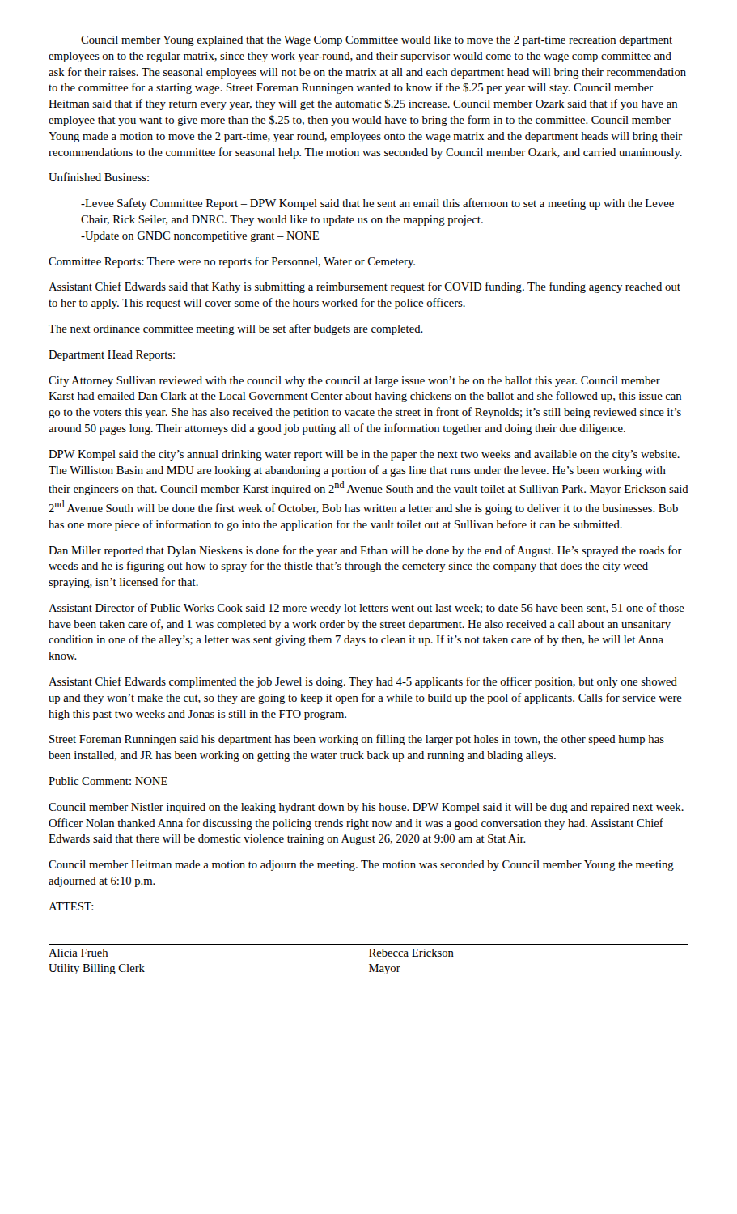Council member Young explained that the Wage Comp Committee would like to move the 2 part-time recreation department employees on to the regular matrix, since they work year-round, and their supervisor would come to the wage comp committee and ask for their raises. The seasonal employees will not be on the matrix at all and each department head will bring their recommendation to the committee for a starting wage. Street Foreman Runningen wanted to know if the $.25 per year will stay. Council member Heitman said that if they return every year, they will get the automatic $.25 increase. Council member Ozark said that if you have an employee that you want to give more than the $.25 to, then you would have to bring the form in to the committee. Council member Young made a motion to move the 2 part-time, year round, employees onto the wage matrix and the department heads will bring their recommendations to the committee for seasonal help. The motion was seconded by Council member Ozark, and carried unanimously.
Unfinished Business:
-Levee Safety Committee Report – DPW Kompel said that he sent an email this afternoon to set a meeting up with the Levee Chair, Rick Seiler, and DNRC. They would like to update us on the mapping project.
-Update on GNDC noncompetitive grant – NONE
Committee Reports: There were no reports for Personnel, Water or Cemetery.
Assistant Chief Edwards said that Kathy is submitting a reimbursement request for COVID funding. The funding agency reached out to her to apply. This request will cover some of the hours worked for the police officers.
The next ordinance committee meeting will be set after budgets are completed.
Department Head Reports:
City Attorney Sullivan reviewed with the council why the council at large issue won’t be on the ballot this year. Council member Karst had emailed Dan Clark at the Local Government Center about having chickens on the ballot and she followed up, this issue can go to the voters this year. She has also received the petition to vacate the street in front of Reynolds; it’s still being reviewed since it’s around 50 pages long. Their attorneys did a good job putting all of the information together and doing their due diligence.
DPW Kompel said the city’s annual drinking water report will be in the paper the next two weeks and available on the city’s website. The Williston Basin and MDU are looking at abandoning a portion of a gas line that runs under the levee. He’s been working with their engineers on that. Council member Karst inquired on 2nd Avenue South and the vault toilet at Sullivan Park. Mayor Erickson said 2nd Avenue South will be done the first week of October, Bob has written a letter and she is going to deliver it to the businesses. Bob has one more piece of information to go into the application for the vault toilet out at Sullivan before it can be submitted.
Dan Miller reported that Dylan Nieskens is done for the year and Ethan will be done by the end of August. He’s sprayed the roads for weeds and he is figuring out how to spray for the thistle that’s through the cemetery since the company that does the city weed spraying, isn’t licensed for that.
Assistant Director of Public Works Cook said 12 more weedy lot letters went out last week; to date 56 have been sent, 51 one of those have been taken care of, and 1 was completed by a work order by the street department. He also received a call about an unsanitary condition in one of the alley’s; a letter was sent giving them 7 days to clean it up. If it’s not taken care of by then, he will let Anna know.
Assistant Chief Edwards complimented the job Jewel is doing. They had 4-5 applicants for the officer position, but only one showed up and they won’t make the cut, so they are going to keep it open for a while to build up the pool of applicants. Calls for service were high this past two weeks and Jonas is still in the FTO program.
Street Foreman Runningen said his department has been working on filling the larger pot holes in town, the other speed hump has been installed, and JR has been working on getting the water truck back up and running and blading alleys.
Public Comment: NONE
Council member Nistler inquired on the leaking hydrant down by his house. DPW Kompel said it will be dug and repaired next week. Officer Nolan thanked Anna for discussing the policing trends right now and it was a good conversation they had. Assistant Chief Edwards said that there will be domestic violence training on August 26, 2020 at 9:00 am at Stat Air.
Council member Heitman made a motion to adjourn the meeting. The motion was seconded by Council member Young the meeting adjourned at 6:10 p.m.
ATTEST:
| Alicia Frueh Utility Billing Clerk | Rebecca Erickson Mayor |